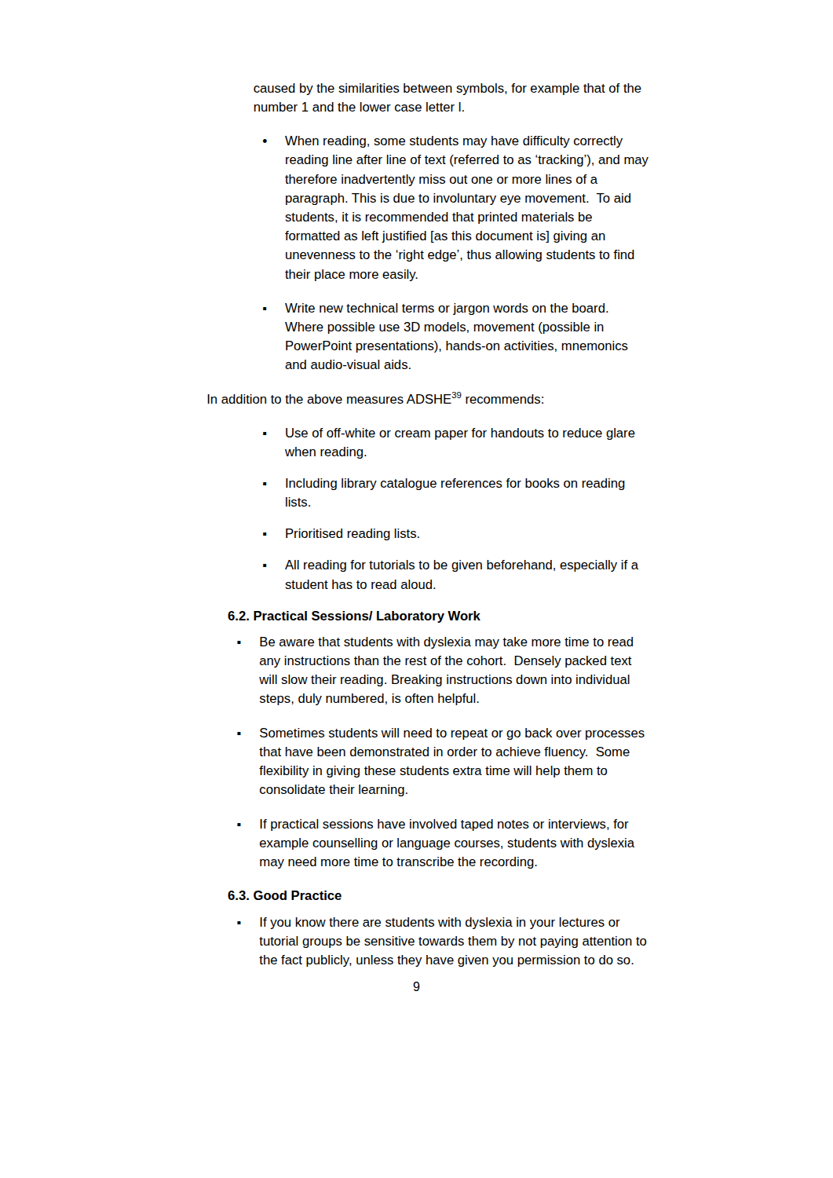caused by the similarities between symbols, for example that of the number 1 and the lower case letter l.
When reading, some students may have difficulty correctly reading line after line of text (referred to as ‘tracking’), and may therefore inadvertently miss out one or more lines of a paragraph. This is due to involuntary eye movement. To aid students, it is recommended that printed materials be formatted as left justified [as this document is] giving an unevenness to the ‘right edge’, thus allowing students to find their place more easily.
Write new technical terms or jargon words on the board. Where possible use 3D models, movement (possible in PowerPoint presentations), hands-on activities, mnemonics and audio-visual aids.
In addition to the above measures ADSHE39 recommends:
Use of off-white or cream paper for handouts to reduce glare when reading.
Including library catalogue references for books on reading lists.
Prioritised reading lists.
All reading for tutorials to be given beforehand, especially if a student has to read aloud.
6.2. Practical Sessions/ Laboratory Work
Be aware that students with dyslexia may take more time to read any instructions than the rest of the cohort. Densely packed text will slow their reading. Breaking instructions down into individual steps, duly numbered, is often helpful.
Sometimes students will need to repeat or go back over processes that have been demonstrated in order to achieve fluency. Some flexibility in giving these students extra time will help them to consolidate their learning.
If practical sessions have involved taped notes or interviews, for example counselling or language courses, students with dyslexia may need more time to transcribe the recording.
6.3. Good Practice
If you know there are students with dyslexia in your lectures or tutorial groups be sensitive towards them by not paying attention to the fact publicly, unless they have given you permission to do so.
9